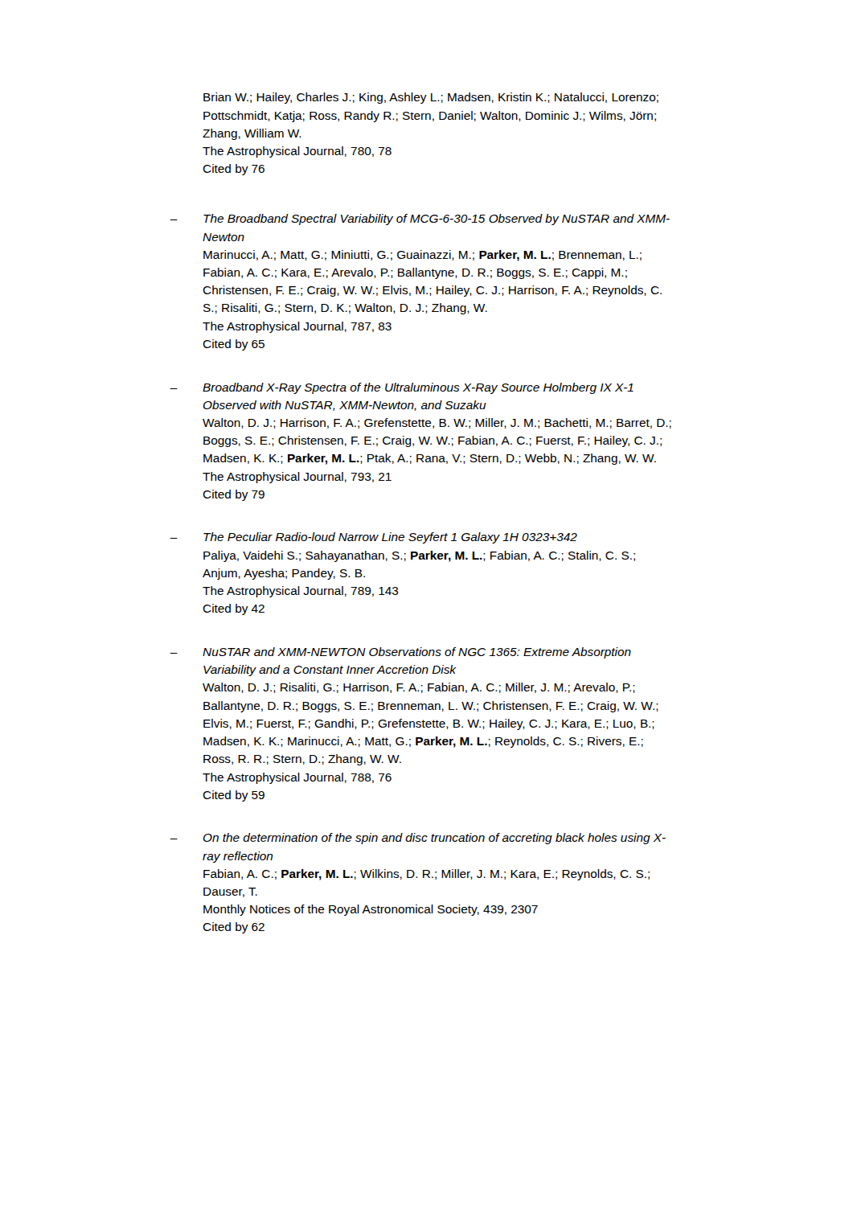Brian W.; Hailey, Charles J.; King, Ashley L.; Madsen, Kristin K.; Natalucci, Lorenzo; Pottschmidt, Katja; Ross, Randy R.; Stern, Daniel; Walton, Dominic J.; Wilms, Jörn; Zhang, William W.
The Astrophysical Journal, 780, 78
Cited by 76
–
The Broadband Spectral Variability of MCG-6-30-15 Observed by NuSTAR and XMM-Newton
Marinucci, A.; Matt, G.; Miniutti, G.; Guainazzi, M.; Parker, M. L.; Brenneman, L.; Fabian, A. C.; Kara, E.; Arevalo, P.; Ballantyne, D. R.; Boggs, S. E.; Cappi, M.; Christensen, F. E.; Craig, W. W.; Elvis, M.; Hailey, C. J.; Harrison, F. A.; Reynolds, C. S.; Risaliti, G.; Stern, D. K.; Walton, D. J.; Zhang, W.
The Astrophysical Journal, 787, 83
Cited by 65
–
Broadband X-Ray Spectra of the Ultraluminous X-Ray Source Holmberg IX X-1 Observed with NuSTAR, XMM-Newton, and Suzaku
Walton, D. J.; Harrison, F. A.; Grefenstette, B. W.; Miller, J. M.; Bachetti, M.; Barret, D.; Boggs, S. E.; Christensen, F. E.; Craig, W. W.; Fabian, A. C.; Fuerst, F.; Hailey, C. J.; Madsen, K. K.; Parker, M. L.; Ptak, A.; Rana, V.; Stern, D.; Webb, N.; Zhang, W. W.
The Astrophysical Journal, 793, 21
Cited by 79
–
The Peculiar Radio-loud Narrow Line Seyfert 1 Galaxy 1H 0323+342
Paliya, Vaidehi S.; Sahayanathan, S.; Parker, M. L.; Fabian, A. C.; Stalin, C. S.; Anjum, Ayesha; Pandey, S. B.
The Astrophysical Journal, 789, 143
Cited by 42
–
NuSTAR and XMM-NEWTON Observations of NGC 1365: Extreme Absorption Variability and a Constant Inner Accretion Disk
Walton, D. J.; Risaliti, G.; Harrison, F. A.; Fabian, A. C.; Miller, J. M.; Arevalo, P.; Ballantyne, D. R.; Boggs, S. E.; Brenneman, L. W.; Christensen, F. E.; Craig, W. W.; Elvis, M.; Fuerst, F.; Gandhi, P.; Grefenstette, B. W.; Hailey, C. J.; Kara, E.; Luo, B.; Madsen, K. K.; Marinucci, A.; Matt, G.; Parker, M. L.; Reynolds, C. S.; Rivers, E.; Ross, R. R.; Stern, D.; Zhang, W. W.
The Astrophysical Journal, 788, 76
Cited by 59
–
On the determination of the spin and disc truncation of accreting black holes using X-ray reflection
Fabian, A. C.; Parker, M. L.; Wilkins, D. R.; Miller, J. M.; Kara, E.; Reynolds, C. S.; Dauser, T.
Monthly Notices of the Royal Astronomical Society, 439, 2307
Cited by 62